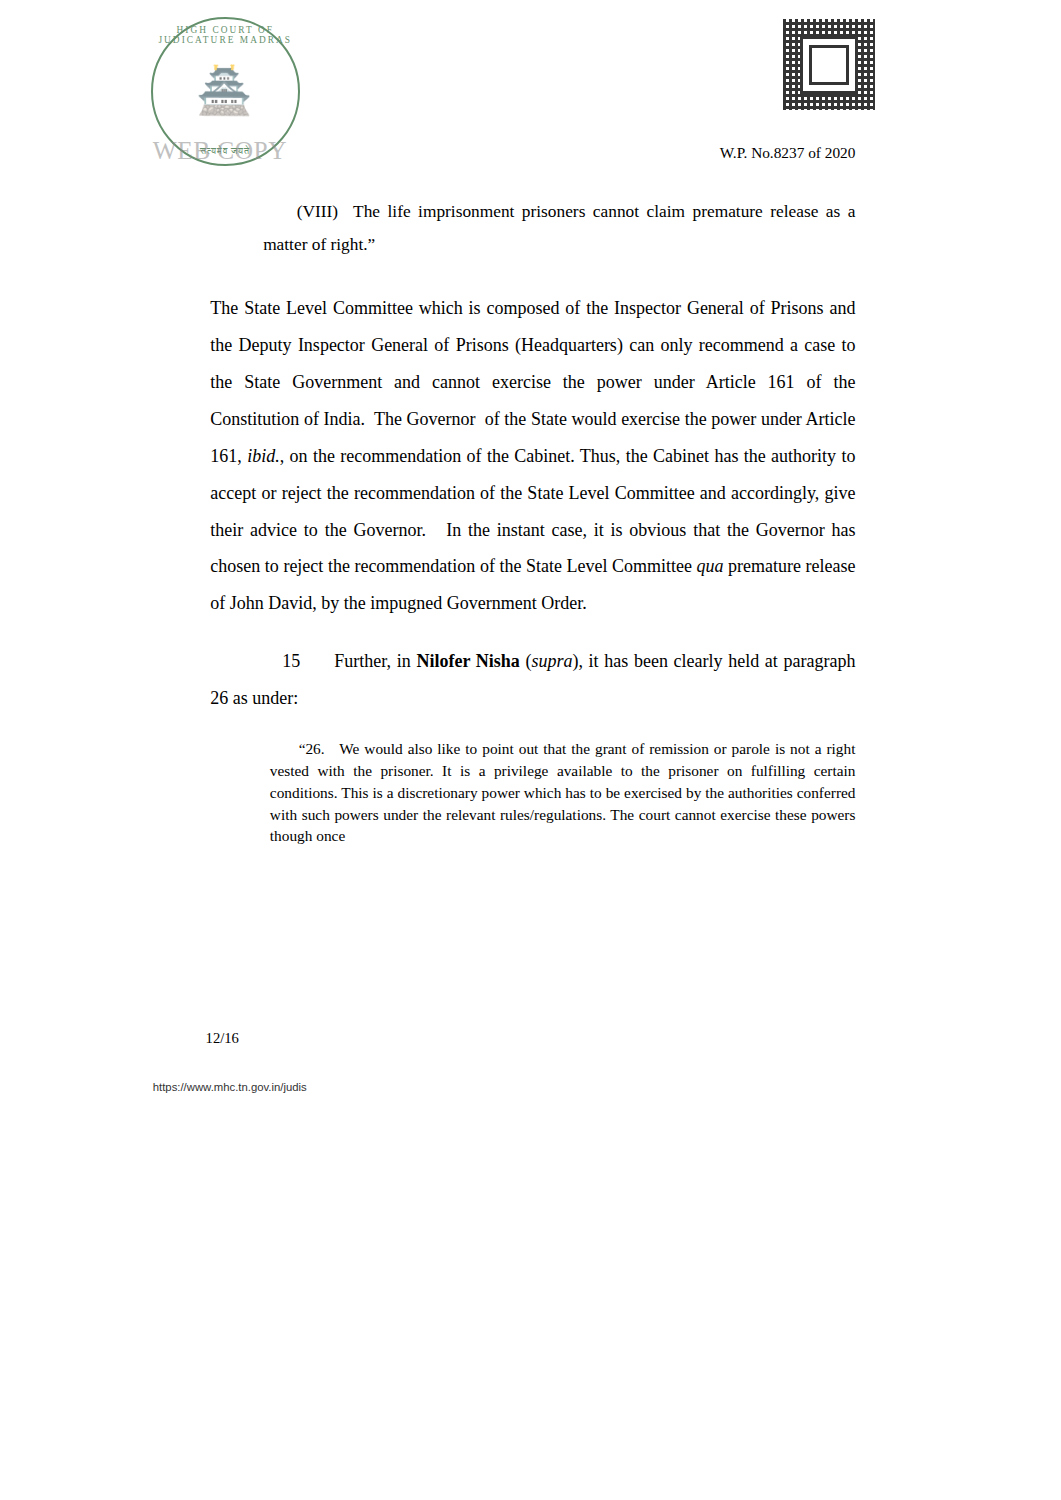HIGH COURT OF JUDICATURE MADRAS
🏯
सत्यमेव जयते
WEB COPY
W.P. No.8237 of 2020
(VIII) The life imprisonment prisoners cannot claim premature release as a matter of right.”
The State Level Committee which is composed of the Inspector General of Prisons and the Deputy Inspector General of Prisons (Headquarters) can only recommend a case to the State Government and cannot exercise the power under Article 161 of the Constitution of India. The Governor of the State would exercise the power under Article 161, ibid., on the recommendation of the Cabinet. Thus, the Cabinet has the authority to accept or reject the recommendation of the State Level Committee and accordingly, give their advice to the Governor. In the instant case, it is obvious that the Governor has chosen to reject the recommendation of the State Level Committee qua premature release of John David, by the impugned Government Order.
15 Further, in Nilofer Nisha (supra), it has been clearly held at paragraph 26 as under:
“26. We would also like to point out that the grant of remission or parole is not a right vested with the prisoner. It is a privilege available to the prisoner on fulfilling certain conditions. This is a discretionary power which has to be exercised by the authorities conferred with such powers under the relevant rules/regulations. The court cannot exercise these powers though once
12/16
https://www.mhc.tn.gov.in/judis